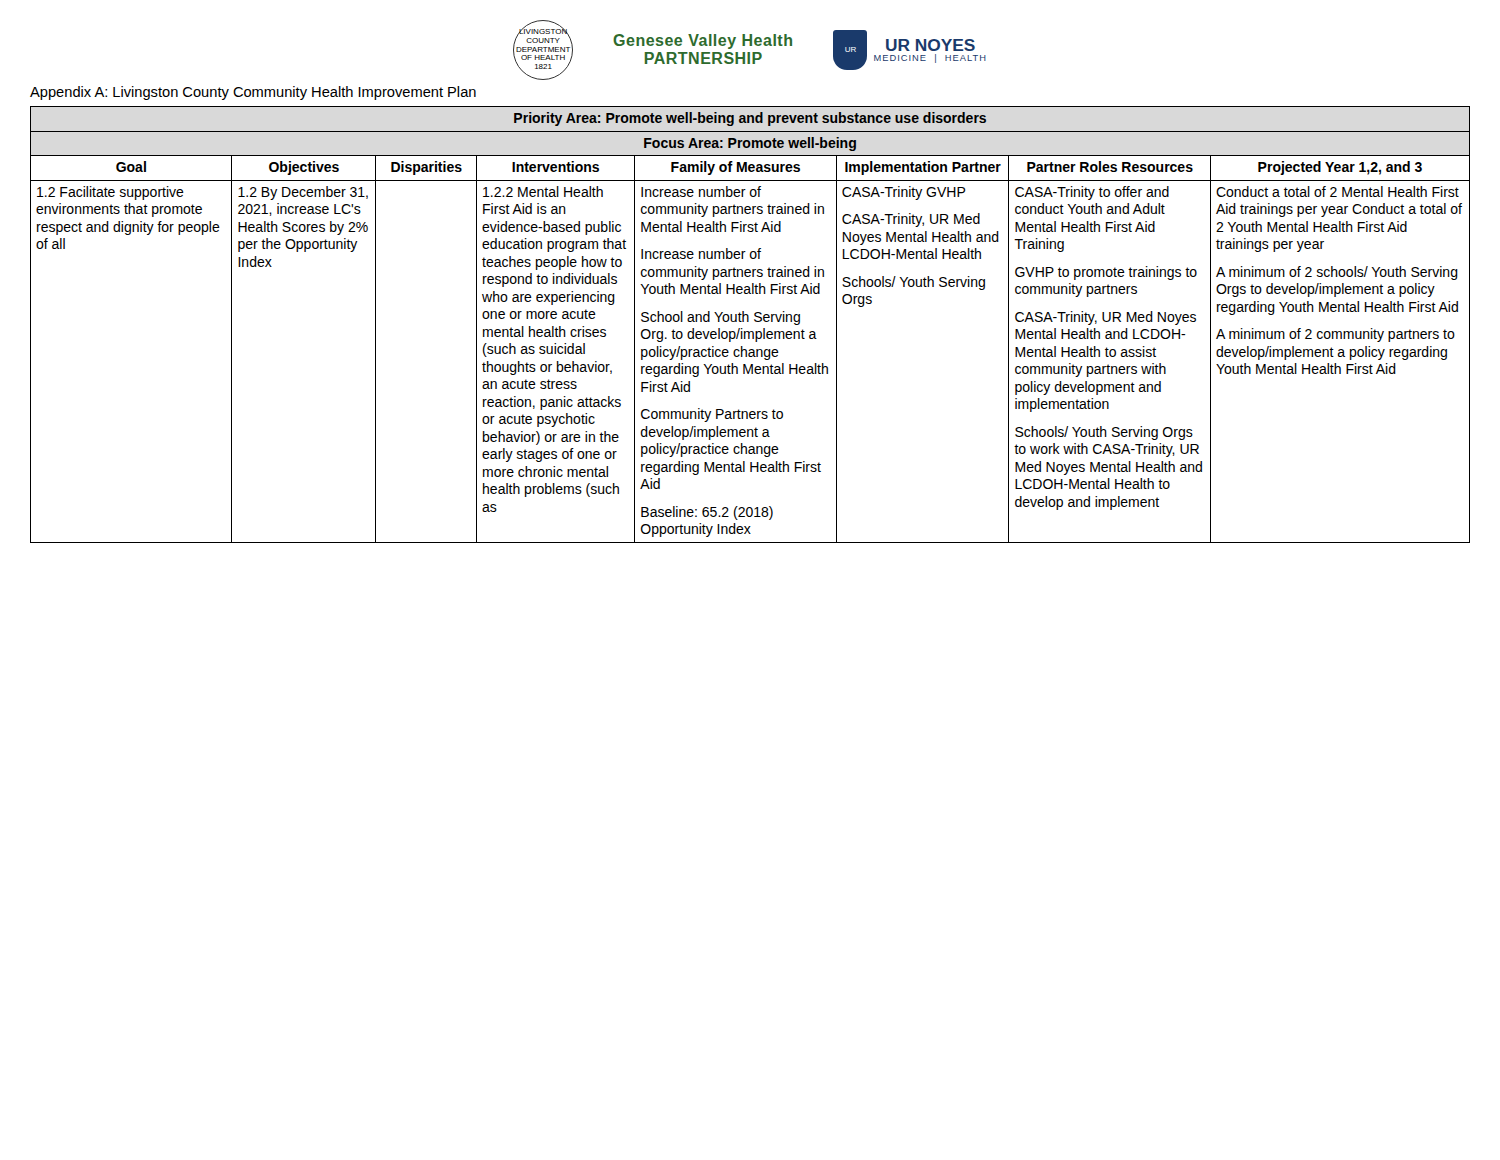LIVINGSTON COUNTY
DEPARTMENT OF HEALTH
1821
Genesee Valley Health
PARTNERSHIP
UR
UR NOYES
MEDICINE | HEALTH
Appendix A: Livingston County Community Health Improvement Plan
| Priority Area: Promote well-being and prevent substance use disorders |
| Focus Area: Promote well-being |
| Goal | Objectives | Disparities | Interventions | Family of Measures | Implementation Partner | Partner Roles Resources | Projected Year 1,2, and 3 |
| 1.2 Facilitate supportive environments that promote respect and dignity for people of all | 1.2 By December 31, 2021, increase LC's Health Scores by 2% per the Opportunity Index | | 1.2.2 Mental Health First Aid is an evidence-based public education program that teaches people how to respond to individuals who are experiencing one or more acute mental health crises (such as suicidal thoughts or behavior, an acute stress reaction, panic attacks or acute psychotic behavior) or are in the early stages of one or more chronic mental health problems (such as | Increase number of community partners trained in Mental Health First Aid Increase number of community partners trained in Youth Mental Health First Aid School and Youth Serving Org. to develop/implement a policy/practice change regarding Youth Mental Health First Aid Community Partners to develop/implement a policy/practice change regarding Mental Health First Aid Baseline: 65.2 (2018) Opportunity Index | CASA-Trinity GVHP CASA-Trinity, UR Med Noyes Mental Health and LCDOH-Mental Health Schools/ Youth Serving Orgs | CASA-Trinity to offer and conduct Youth and Adult Mental Health First Aid Training GVHP to promote trainings to community partners CASA-Trinity, UR Med Noyes Mental Health and LCDOH-Mental Health to assist community partners with policy development and implementation Schools/ Youth Serving Orgs to work with CASA-Trinity, UR Med Noyes Mental Health and LCDOH-Mental Health to develop and implement | Conduct a total of 2 Mental Health First Aid trainings per year Conduct a total of 2 Youth Mental Health First Aid trainings per year A minimum of 2 schools/ Youth Serving Orgs to develop/implement a policy regarding Youth Mental Health First Aid A minimum of 2 community partners to develop/implement a policy regarding Youth Mental Health First Aid |